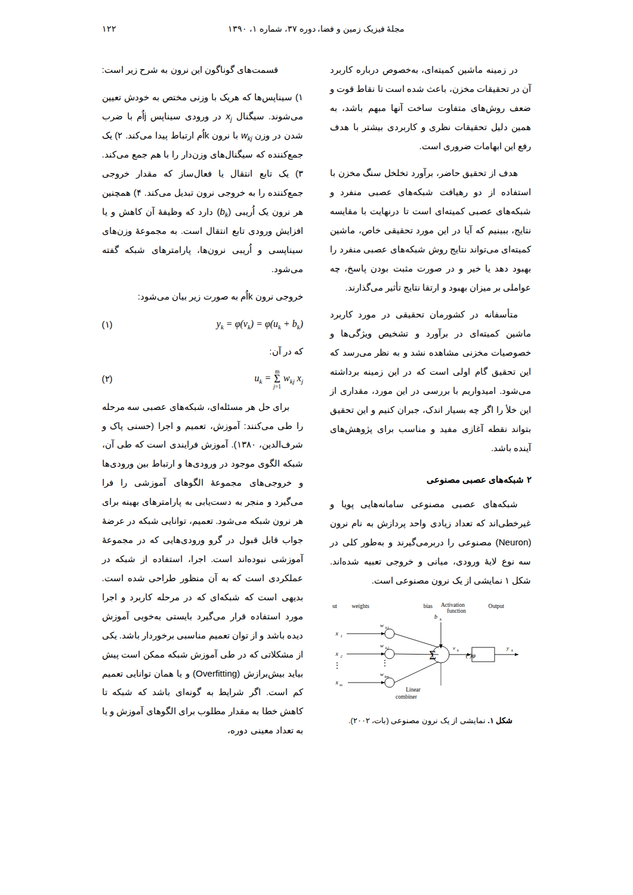۱۲۲ مجلۀ فیزیک زمین و فضا، دوره ۳۷، شماره ۱، ۱۳۹۰
در زمینه ماشین کمیته‌ای، به‌خصوص درباره کاربرد آن در تحقیقات مخزن، باعث شده است تا نقاط قوت و ضعف روش‌های متفاوت ساخت آنها مبهم باشد، به همین دلیل تحقیقات نظری و کاربردی بیشتر با هدف رفع این ابهامات ضروری است.
هدف از تحقیق حاضر، برآورد تخلخل سنگ مخزن با استفاده از دو رهیافت شبکه‌های عصبی منفرد و شبکه‌های عصبی کمیته‌ای است تا درنهایت با مقایسه نتایج، ببینیم که آیا در این مورد تحقیقی خاص، ماشین کمیته‌ای می‌تواند نتایج روش شبکه‌های عصبی منفرد را بهبود دهد یا خیر و در صورت مثبت بودن پاسخ، چه عواملی بر میزان بهبود و ارتقا نتایج تأثیر می‌گذارند.
متأسفانه در کشورمان تحقیقی در مورد کاربرد ماشین کمیته‌ای در برآورد و تشخیص ویژگی‌ها و خصوصیات مخزنی مشاهده نشد و به نظر می‌رسد که این تحقیق گام اولی است که در این زمینه برداشته می‌شود. امیدواریم با بررسی در این مورد، مقداری از این خلأ را اگر چه بسیار اندک، جبران کنیم و این تحقیق بتواند نقطه آغازی مفید و مناسب برای پژوهش‌های آینده باشد.
۲ شبکه‌های عصبی مصنوعی
شبکه‌های عصبی مصنوعی سامانه‌هایی پویا و غیرخطی‌اند که تعداد زیادی واحد پردازش به نام نرون (Neuron) مصنوعی را دربرمی‌گیرند و به‌طور کلی در سه نوع لایۀ ورودی، میانی و خروجی تعبیه شده‌اند. شکل ۱ نمایشی از یک نرون مصنوعی است.
Input weights bias Activation function Output b k x 1 w k1 x 2 w k2 ⋮ ⋮ x m w km Σ v k φ(·) y k Linear combiner
شکل ۱. نمایشی از یک نرون مصنوعی (بات، ۲۰۰۲).
قسمت‌های گوناگون این نرون به شرح زیر است:
۱) سیناپس‌ها که هریک با وزنی مختص به خودش تعیین می‌شوند. سیگنال xj در ورودی سیناپس jاُم با ضرب شدن در وزن wkj با نرون kاُم ارتباط پیدا می‌کند. ۲) یک جمع‌کننده که سیگنال‌های وزن‌دار را با هم جمع می‌کند. ۳) یک تابع انتقال یا فعال‌ساز که مقدار خروجی جمع‌کننده را به خروجی نرون تبدیل می‌کند. ۴) همچنین هر نرون یک اُریبی (bk) دارد که وظیفۀ آن کاهش و یا افزایش ورودی تابع انتقال است. به مجموعۀ وزن‌های سیناپسی و اُریبی نرون‌ها، پارامترهای شبکه گفته می‌شود.
خروجی نرون kاُم به صورت زیر بیان می‌شود:
(۱) yk = φ(vk) = φ(uk + bk)
که در آن:
(۲) uk = m Σ j=1 wkj xj
برای حل هر مسئله‌ای، شبکه‌های عصبی سه مرحله را طی می‌کنند: آموزش، تعمیم و اجرا (حسنی پاک و شرف‌الدین، ۱۳۸۰). آموزش فرایندی است که طی آن، شبکه الگوی موجود در ورودی‌ها و ارتباط بین ورودی‌ها و خروجی‌های مجموعۀ الگوهای آموزشی را فرا می‌گیرد و منجر به دست‌یابی به پارامترهای بهینه برای هر نرون شبکه می‌شود. تعمیم، توانایی شبکه در عرضۀ جواب قابل قبول در گرو ورودی‌هایی که در مجموعۀ آموزشی نبوده‌اند است. اجرا، استفاده از شبکه در عملکردی است که به آن منظور طراحی شده است. بدیهی است که شبکه‌ای که در مرحله کاربرد و اجرا مورد استفاده قرار می‌گیرد بایستی به‌خوبی آموزش دیده باشد و از توان تعمیم مناسبی برخوردار باشد. یکی از مشکلاتی که در طی آموزش شبکه ممکن است پیش بیاید بیش‌برازش (Overfitting) و یا همان توانایی تعمیم کم است. اگر شرایط به گونه‌ای باشد که شبکه تا کاهش خطا به مقدار مطلوب برای الگوهای آموزش و یا به تعداد معینی دوره،